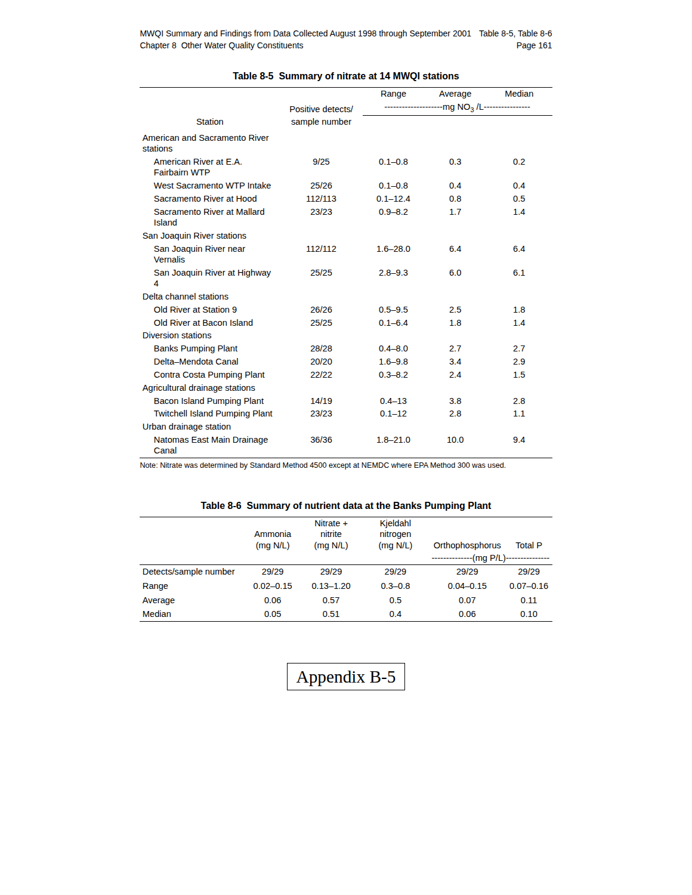MWQI Summary and Findings from Data Collected August 1998 through September 2001
Chapter 8 Other Water Quality Constituents
Table 8-5, Table 8-6
Page 161
Table 8-5 Summary of nitrate at 14 MWQI stations
| | Positive detects/ | Range | Average | Median |
| --- | --- | --- | --- | --- |
| --------------------mg NO 3 /L---------------- |
| Station | sample number | |
| American and Sacramento River stations | | | | |
| American River at E.A. Fairbairn WTP | 9/25 | 0.1–0.8 | 0.3 | 0.2 |
| West Sacramento WTP Intake | 25/26 | 0.1–0.8 | 0.4 | 0.4 |
| Sacramento River at Hood | 112/113 | 0.1–12.4 | 0.8 | 0.5 |
| Sacramento River at Mallard Island | 23/23 | 0.9–8.2 | 1.7 | 1.4 |
| San Joaquin River stations | | | | |
| San Joaquin River near Vernalis | 112/112 | 1.6–28.0 | 6.4 | 6.4 |
| San Joaquin River at Highway 4 | 25/25 | 2.8–9.3 | 6.0 | 6.1 |
| Delta channel stations | | | | |
| Old River at Station 9 | 26/26 | 0.5–9.5 | 2.5 | 1.8 |
| Old River at Bacon Island | 25/25 | 0.1–6.4 | 1.8 | 1.4 |
| Diversion stations | | | | |
| Banks Pumping Plant | 28/28 | 0.4–8.0 | 2.7 | 2.7 |
| Delta–Mendota Canal | 20/20 | 1.6–9.8 | 3.4 | 2.9 |
| Contra Costa Pumping Plant | 22/22 | 0.3–8.2 | 2.4 | 1.5 |
| Agricultural drainage stations | | | | |
| Bacon Island Pumping Plant | 14/19 | 0.4–13 | 3.8 | 2.8 |
| Twitchell Island Pumping Plant | 23/23 | 0.1–12 | 2.8 | 1.1 |
| Urban drainage station | | | | |
| Natomas East Main Drainage Canal | 36/36 | 1.8–21.0 | 10.0 | 9.4 |
Note: Nitrate was determined by Standard Method 4500 except at NEMDC where EPA Method 300 was used.
Table 8-6 Summary of nutrient data at the Banks Pumping Plant
| | Ammonia (mg N/L) | Nitrate + nitrite (mg N/L) | Kjeldahl nitrogen (mg N/L) | Orthophosphorus | Total P |
| --- | --- | --- | --- | --- | --- |
| | | | | --------------(mg P/L)--------------- |
| Detects/sample number | 29/29 | 29/29 | 29/29 | 29/29 | 29/29 |
| Range | 0.02–0.15 | 0.13–1.20 | 0.3–0.8 | 0.04–0.15 | 0.07–0.16 |
| Average | 0.06 | 0.57 | 0.5 | 0.07 | 0.11 |
| Median | 0.05 | 0.51 | 0.4 | 0.06 | 0.10 |
Appendix B-5